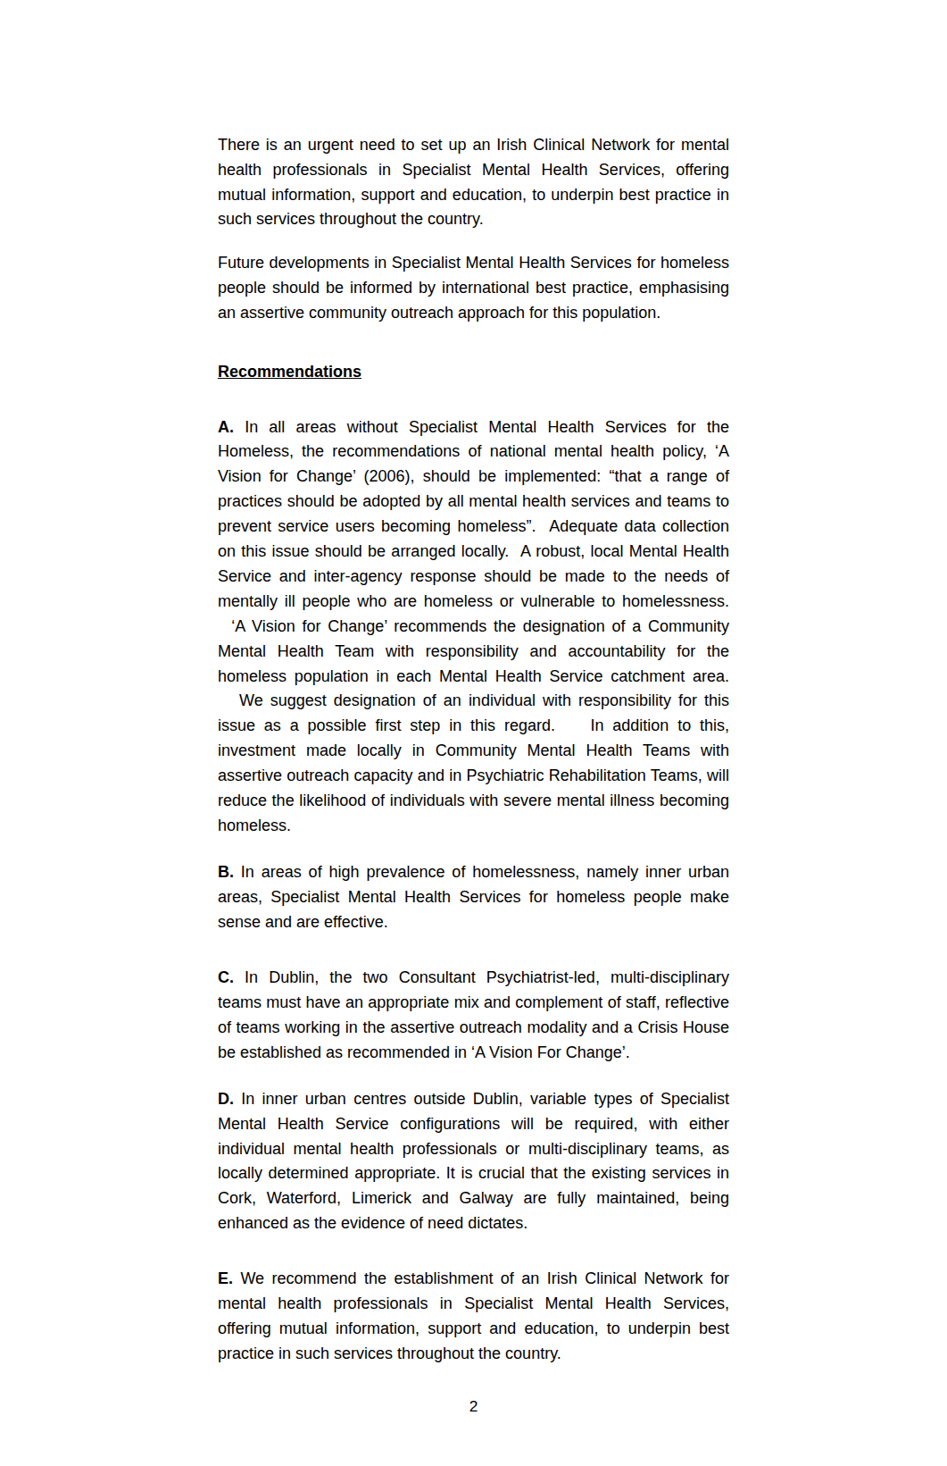There is an urgent need to set up an Irish Clinical Network for mental health professionals in Specialist Mental Health Services, offering mutual information, support and education, to underpin best practice in such services throughout the country.
Future developments in Specialist Mental Health Services for homeless people should be informed by international best practice, emphasising an assertive community outreach approach for this population.
Recommendations
A. In all areas without Specialist Mental Health Services for the Homeless, the recommendations of national mental health policy, ‘A Vision for Change’ (2006), should be implemented: “that a range of practices should be adopted by all mental health services and teams to prevent service users becoming homeless”. Adequate data collection on this issue should be arranged locally. A robust, local Mental Health Service and inter-agency response should be made to the needs of mentally ill people who are homeless or vulnerable to homelessness. ‘A Vision for Change’ recommends the designation of a Community Mental Health Team with responsibility and accountability for the homeless population in each Mental Health Service catchment area. We suggest designation of an individual with responsibility for this issue as a possible first step in this regard. In addition to this, investment made locally in Community Mental Health Teams with assertive outreach capacity and in Psychiatric Rehabilitation Teams, will reduce the likelihood of individuals with severe mental illness becoming homeless.
B. In areas of high prevalence of homelessness, namely inner urban areas, Specialist Mental Health Services for homeless people make sense and are effective.
C. In Dublin, the two Consultant Psychiatrist-led, multi-disciplinary teams must have an appropriate mix and complement of staff, reflective of teams working in the assertive outreach modality and a Crisis House be established as recommended in ‘A Vision For Change’.
D. In inner urban centres outside Dublin, variable types of Specialist Mental Health Service configurations will be required, with either individual mental health professionals or multi-disciplinary teams, as locally determined appropriate. It is crucial that the existing services in Cork, Waterford, Limerick and Galway are fully maintained, being enhanced as the evidence of need dictates.
E. We recommend the establishment of an Irish Clinical Network for mental health professionals in Specialist Mental Health Services, offering mutual information, support and education, to underpin best practice in such services throughout the country.
2